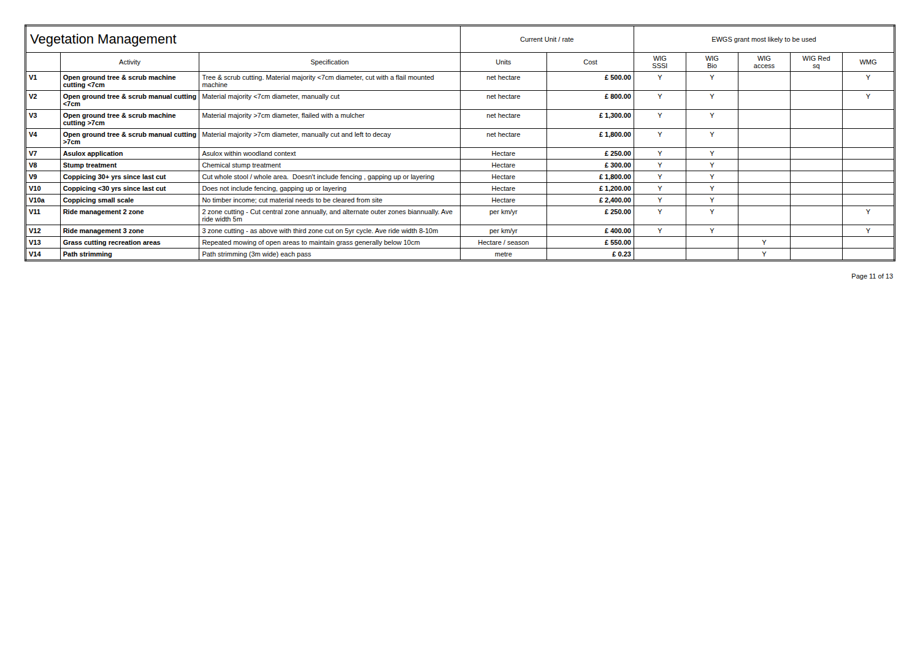| Vegetation Management | Current Unit / rate | EWGS grant most likely to be used |
| --- | --- | --- |
| | Activity | Specification | Units | Cost | WIG SSSI | WIG Bio | WIG access | WIG Red sq | WMG |
| V1 | Open ground tree & scrub machine cutting <7cm | Tree & scrub cutting. Material majority <7cm diameter, cut with a flail mounted machine | net hectare | £ 500.00 | Y | Y | | | Y |
| V2 | Open ground tree & scrub manual cutting <7cm | Material majority <7cm diameter, manually cut | net hectare | £ 800.00 | Y | Y | | | Y |
| V3 | Open ground tree & scrub machine cutting >7cm | Material majority >7cm diameter, flailed with a mulcher | net hectare | £ 1,300.00 | Y | Y | | | |
| V4 | Open ground tree & scrub manual cutting >7cm | Material majority >7cm diameter, manually cut and left to decay | net hectare | £ 1,800.00 | Y | Y | | | |
| V7 | Asulox application | Asulox within woodland context | Hectare | £ 250.00 | Y | Y | | | |
| V8 | Stump treatment | Chemical stump treatment | Hectare | £ 300.00 | Y | Y | | | |
| V9 | Coppicing 30+ yrs since last cut | Cut whole stool / whole area. Doesn't include fencing , gapping up or layering | Hectare | £ 1,800.00 | Y | Y | | | |
| V10 | Coppicing <30 yrs since last cut | Does not include fencing, gapping up or layering | Hectare | £ 1,200.00 | Y | Y | | | |
| V10a | Coppicing small scale | No timber income; cut material needs to be cleared from site | Hectare | £ 2,400.00 | Y | Y | | | |
| V11 | Ride management 2 zone | 2 zone cutting - Cut central zone annually, and alternate outer zones biannually. Ave ride width 5m | per km/yr | £ 250.00 | Y | Y | | | Y |
| V12 | Ride management 3 zone | 3 zone cutting - as above with third zone cut on 5yr cycle. Ave ride width 8-10m | per km/yr | £ 400.00 | Y | Y | | | Y |
| V13 | Grass cutting recreation areas | Repeated mowing of open areas to maintain grass generally below 10cm | Hectare / season | £ 550.00 | | | Y | | |
| V14 | Path strimming | Path strimming (3m wide) each pass | metre | £ 0.23 | | | Y | | |
Page 11 of 13